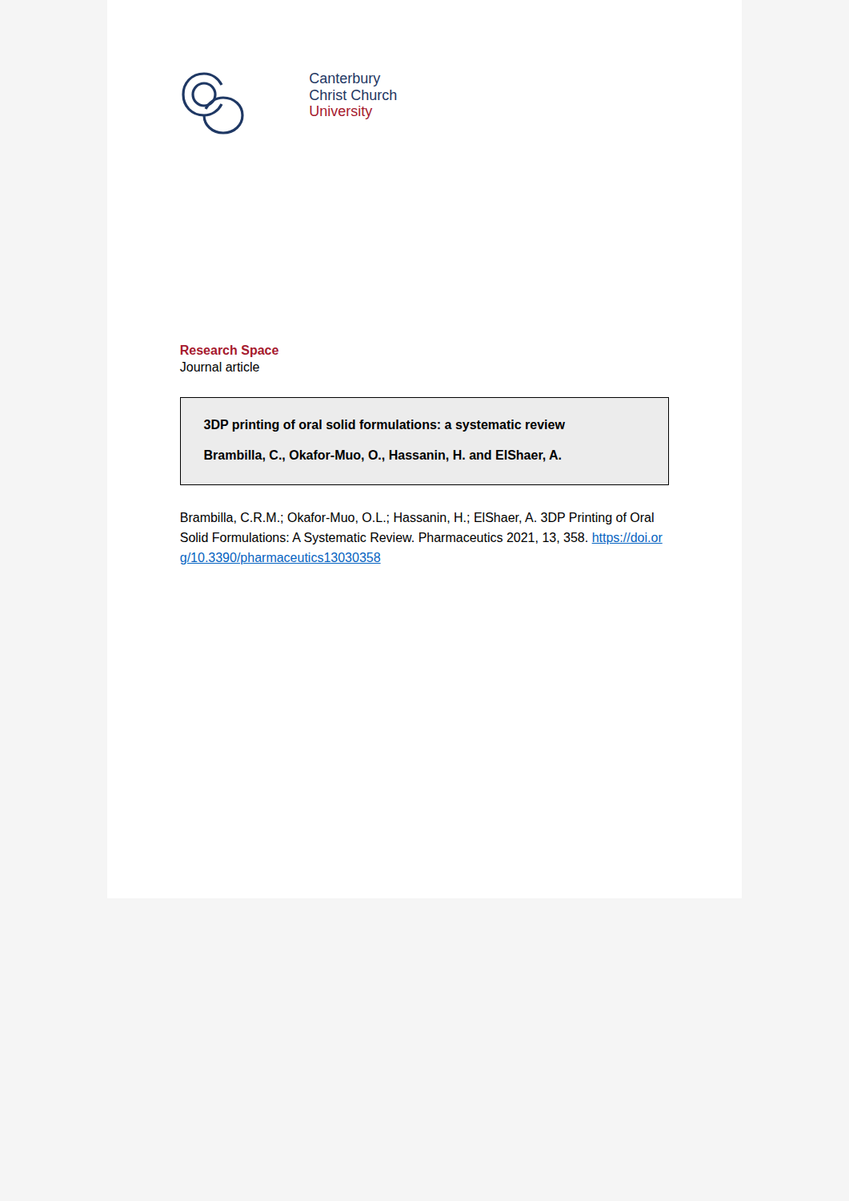Canterbury
Christ Church
University
Research Space
Journal article
3DP printing of oral solid formulations: a systematic review
Brambilla, C., Okafor-Muo, O., Hassanin, H. and ElShaer, A.
Brambilla, C.R.M.; Okafor-Muo, O.L.; Hassanin, H.; ElShaer, A. 3DP Printing of Oral Solid Formulations: A Systematic Review. Pharmaceutics 2021, 13, 358. https://doi.org/10.3390/pharmaceutics13030358